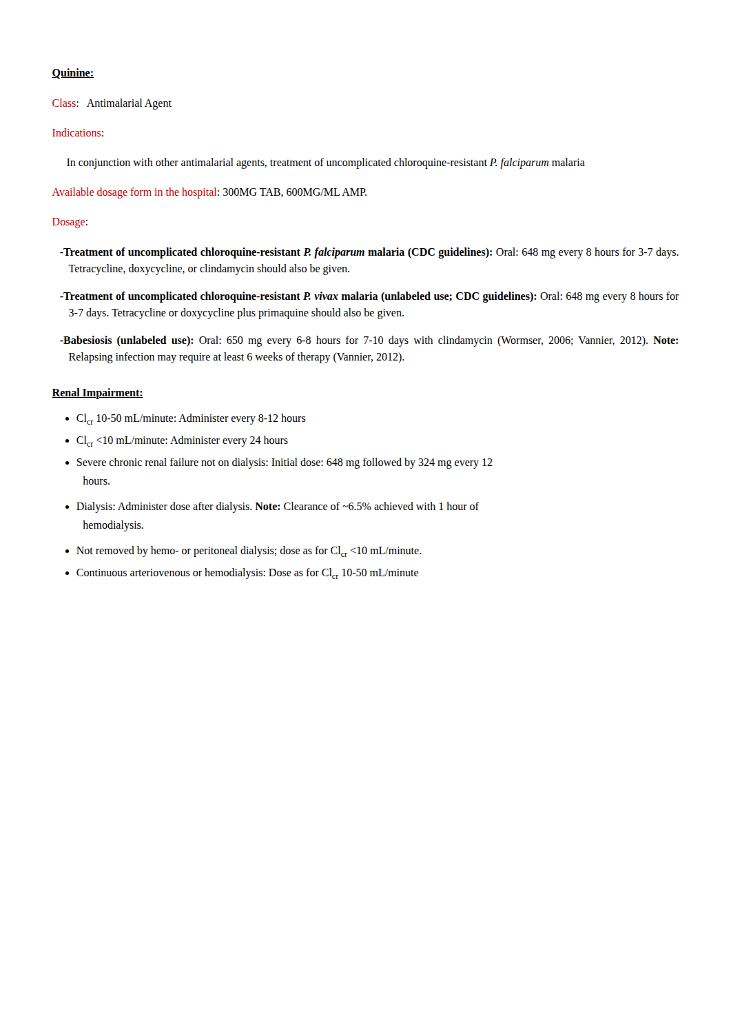Quinine:
Class: Antimalarial Agent
Indications:
In conjunction with other antimalarial agents, treatment of uncomplicated chloroquine-resistant P. falciparum malaria
Available dosage form in the hospital: 300MG TAB, 600MG/ML AMP.
Dosage:
-Treatment of uncomplicated chloroquine-resistant P. falciparum malaria (CDC guidelines): Oral: 648 mg every 8 hours for 3-7 days. Tetracycline, doxycycline, or clindamycin should also be given.
-Treatment of uncomplicated chloroquine-resistant P. vivax malaria (unlabeled use; CDC guidelines): Oral: 648 mg every 8 hours for 3-7 days. Tetracycline or doxycycline plus primaquine should also be given.
-Babesiosis (unlabeled use): Oral: 650 mg every 6-8 hours for 7-10 days with clindamycin (Wormser, 2006; Vannier, 2012). Note: Relapsing infection may require at least 6 weeks of therapy (Vannier, 2012).
Renal Impairment:
Clcr 10-50 mL/minute: Administer every 8-12 hours
Clcr <10 mL/minute: Administer every 24 hours
Severe chronic renal failure not on dialysis: Initial dose: 648 mg followed by 324 mg every 12
hours.
Dialysis: Administer dose after dialysis. Note: Clearance of ~6.5% achieved with 1 hour of
hemodialysis.
Not removed by hemo- or peritoneal dialysis; dose as for Clcr <10 mL/minute.
Continuous arteriovenous or hemodialysis: Dose as for Clcr 10-50 mL/minute